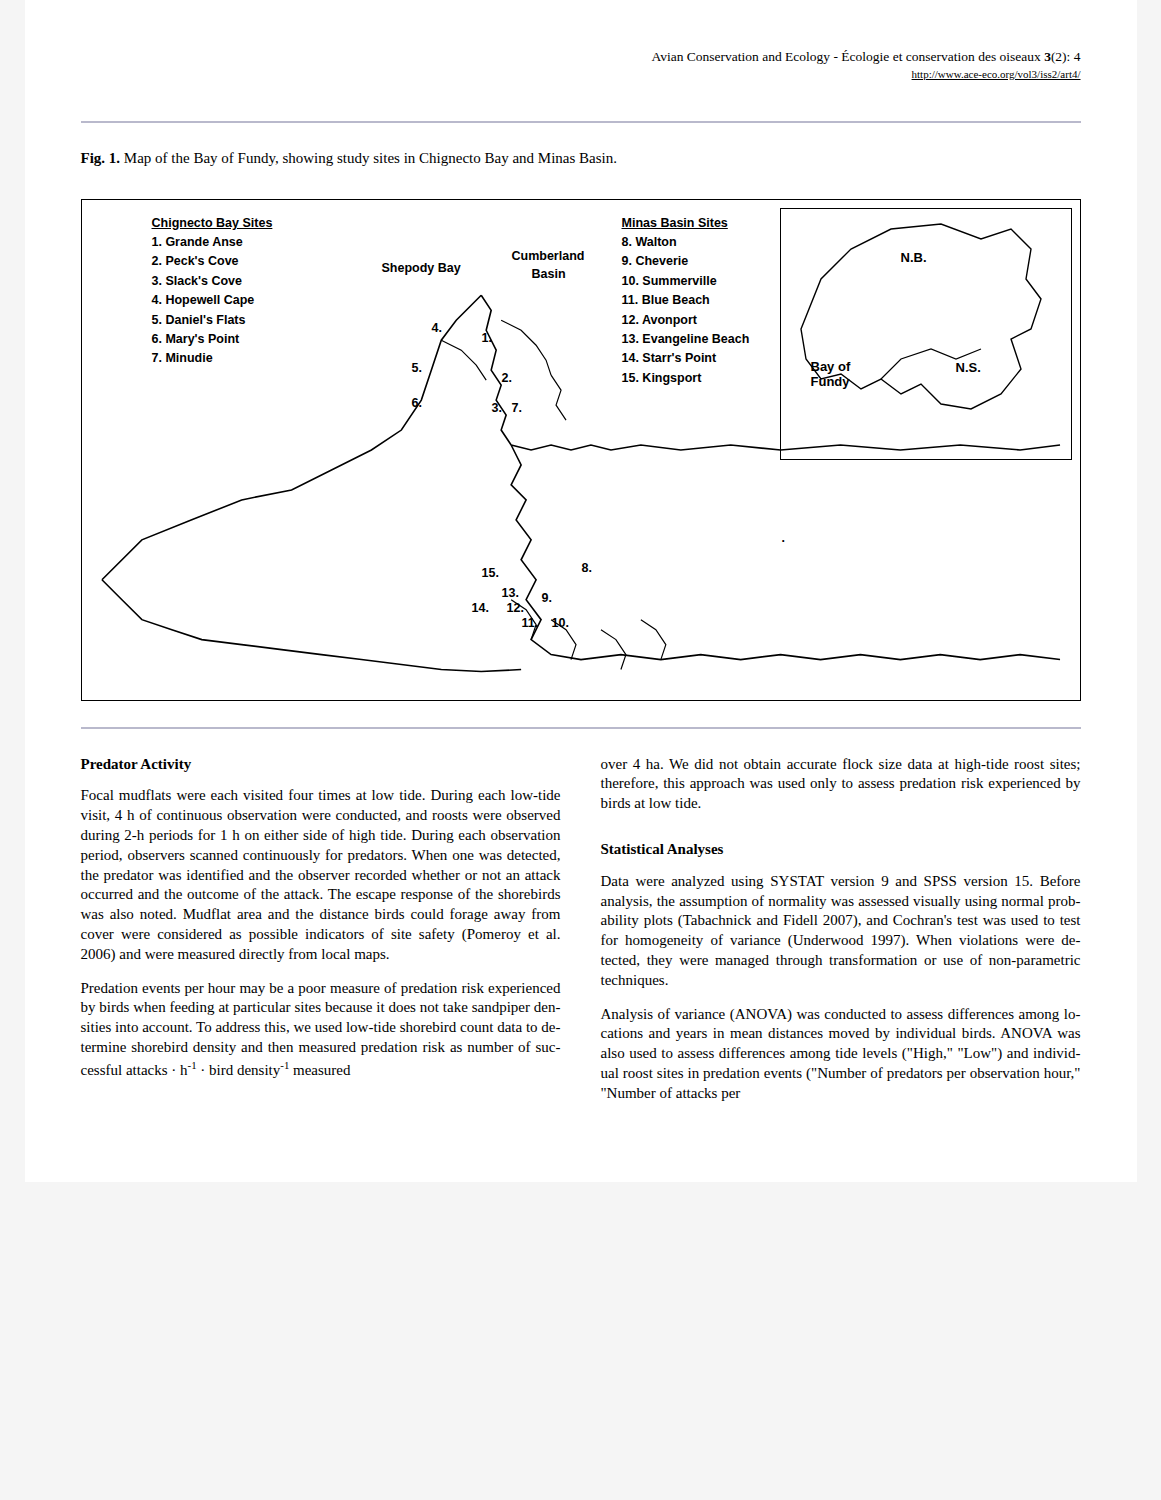Avian Conservation and Ecology - Écologie et conservation des oiseaux 3(2): 4 http://www.ace-eco.org/vol3/iss2/art4/
Fig. 1. Map of the Bay of Fundy, showing study sites in Chignecto Bay and Minas Basin.
Chignecto Bay Sites
1. Grande Anse
2. Peck's Cove
3. Slack's Cove
4. Hopewell Cape
5. Daniel's Flats
6. Mary's Point
7. Minudie
Minas Basin Sites
8. Walton
9. Cheverie
10. Summerville
11. Blue Beach
12. Avonport
13. Evangeline Beach
14. Starr's Point
15. Kingsport
N.B.
N.S.
Bay of
Fundy
Shepody Bay
Cumberland
Basin
1.
2.
3.
4.
5.
6.
7.
8.
9.
10.
11.
12.
13.
14.
15.
.
Predator Activity
Focal mudflats were each visited four times at low tide. During each low-tide visit, 4 h of continuous observation were conducted, and roosts were observed during 2-h periods for 1 h on either side of high tide. During each observation period, observers scanned continuously for predators. When one was detected, the predator was identified and the observer recorded whether or not an attack occurred and the outcome of the attack. The escape response of the shorebirds was also noted. Mudflat area and the distance birds could forage away from cover were considered as possible indicators of site safety (Pomeroy et al. 2006) and were measured directly from local maps.
Predation events per hour may be a poor measure of predation risk experienced by birds when feeding at particular sites because it does not take sandpiper densities into account. To address this, we used low-tide shorebird count data to determine shorebird density and then measured predation risk as number of successful attacks · h-1 · bird density-1 measured
over 4 ha. We did not obtain accurate flock size data at high-tide roost sites; therefore, this approach was used only to assess predation risk experienced by birds at low tide.
Statistical Analyses
Data were analyzed using SYSTAT version 9 and SPSS version 15. Before analysis, the assumption of normality was assessed visually using normal probability plots (Tabachnick and Fidell 2007), and Cochran's test was used to test for homogeneity of variance (Underwood 1997). When violations were detected, they were managed through transformation or use of non-parametric techniques.
Analysis of variance (ANOVA) was conducted to assess differences among locations and years in mean distances moved by individual birds. ANOVA was also used to assess differences among tide levels ("High," "Low") and individual roost sites in predation events ("Number of predators per observation hour," "Number of attacks per